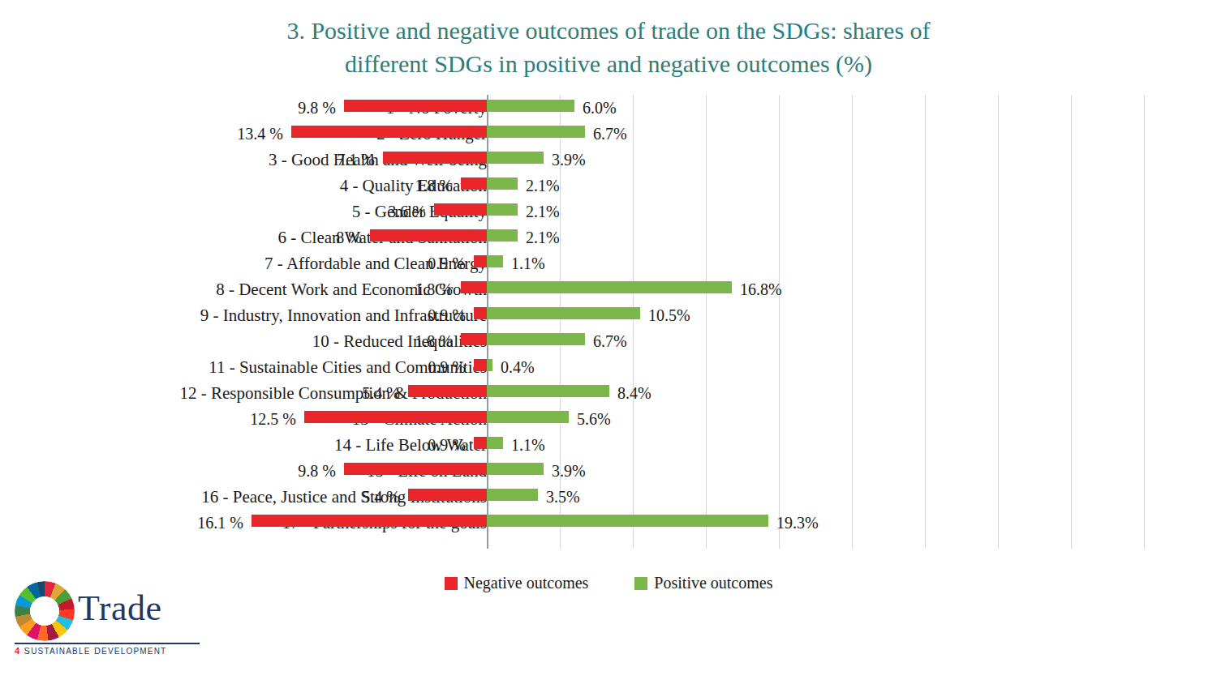3. Positive and negative outcomes of trade on the SDGs: shares of
different SDGs in positive and negative outcomes (%)
1 - No Poverty 9.8 % 6.0%
2 - Zero Hunger 13.4 % 6.7%
3 - Good Health and Well-being 7.1 % 3.9%
4 - Quality Education 1.8 % 2.1%
5 - Gender Equality 3.6 % 2.1%
6 - Clean Water and Sanitation 8 % 2.1%
7 - Affordable and Clean Energy 0.9 % 1.1%
8 - Decent Work and Economic Growth 1.8 % 16.8%
9 - Industry, Innovation and Infrastructure 0.9 % 10.5%
10 - Reduced Inequalities 1.8 % 6.7%
11 - Sustainable Cities and Communities 0.9 % 0.4%
12 - Responsible Consumption & Production 5.4 % 8.4%
13 - Climate Action 12.5 % 5.6%
14 - Life Below Water 0.9 % 1.1%
15 - Life on Land 9.8 % 3.9%
16 - Peace, Justice and Strong Institutions 5.4 % 3.5%
17 - Partnerships for the goals 16.1 % 19.3%
Negative outcomes Positive outcomes
Trade
4 SUSTAINABLE DEVELOPMENT